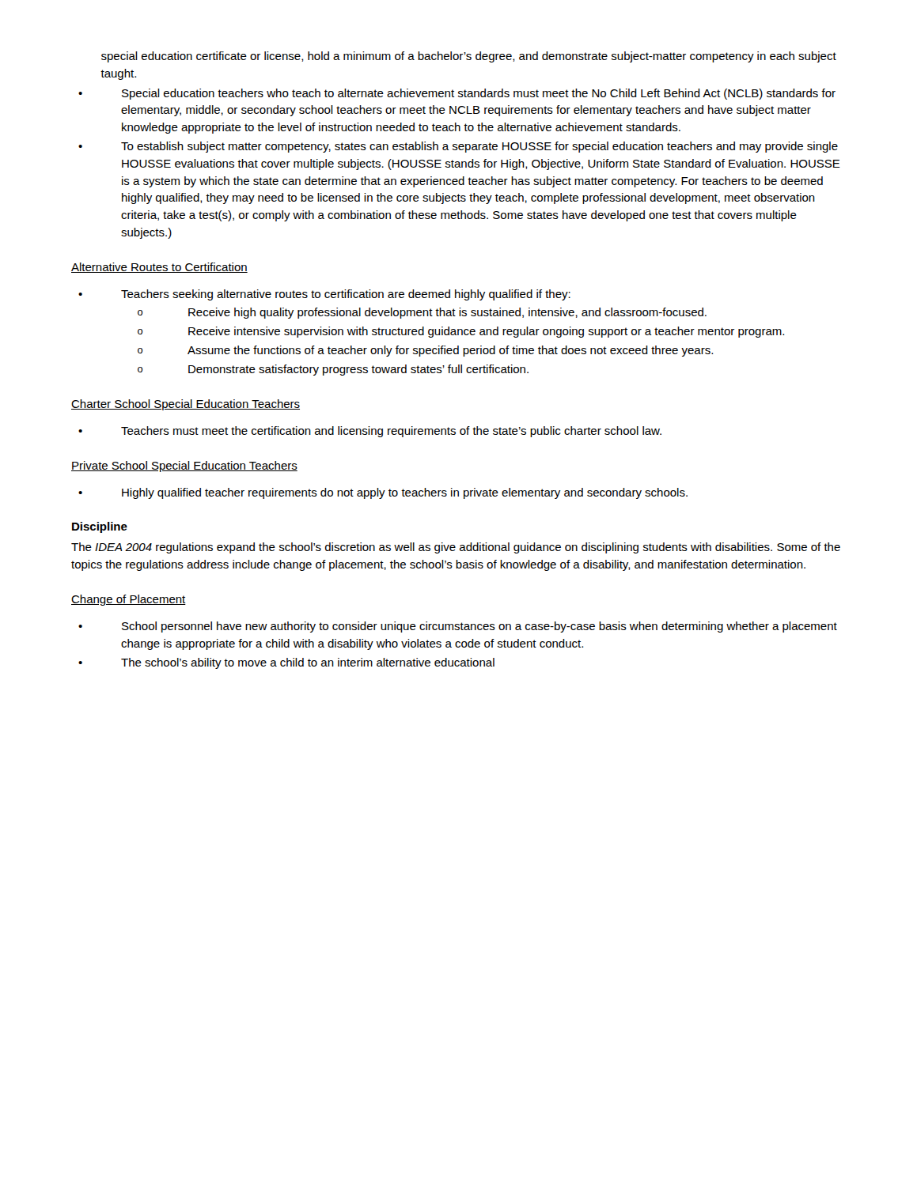special education certificate or license, hold a minimum of a bachelor’s degree, and demonstrate subject-matter competency in each subject taught.
Special education teachers who teach to alternate achievement standards must meet the No Child Left Behind Act (NCLB) standards for elementary, middle, or secondary school teachers or meet the NCLB requirements for elementary teachers and have subject matter knowledge appropriate to the level of instruction needed to teach to the alternative achievement standards.
To establish subject matter competency, states can establish a separate HOUSSE for special education teachers and may provide single HOUSSE evaluations that cover multiple subjects. (HOUSSE stands for High, Objective, Uniform State Standard of Evaluation. HOUSSE is a system by which the state can determine that an experienced teacher has subject matter competency. For teachers to be deemed highly qualified, they may need to be licensed in the core subjects they teach, complete professional development, meet observation criteria, take a test(s), or comply with a combination of these methods. Some states have developed one test that covers multiple subjects.)
Alternative Routes to Certification
Teachers seeking alternative routes to certification are deemed highly qualified if they:
Receive high quality professional development that is sustained, intensive, and classroom-focused.
Receive intensive supervision with structured guidance and regular ongoing support or a teacher mentor program.
Assume the functions of a teacher only for specified period of time that does not exceed three years.
Demonstrate satisfactory progress toward states’ full certification.
Charter School Special Education Teachers
Teachers must meet the certification and licensing requirements of the state’s public charter school law.
Private School Special Education Teachers
Highly qualified teacher requirements do not apply to teachers in private elementary and secondary schools.
Discipline
The IDEA 2004 regulations expand the school’s discretion as well as give additional guidance on disciplining students with disabilities. Some of the topics the regulations address include change of placement, the school’s basis of knowledge of a disability, and manifestation determination.
Change of Placement
School personnel have new authority to consider unique circumstances on a case-by-case basis when determining whether a placement change is appropriate for a child with a disability who violates a code of student conduct.
The school’s ability to move a child to an interim alternative educational